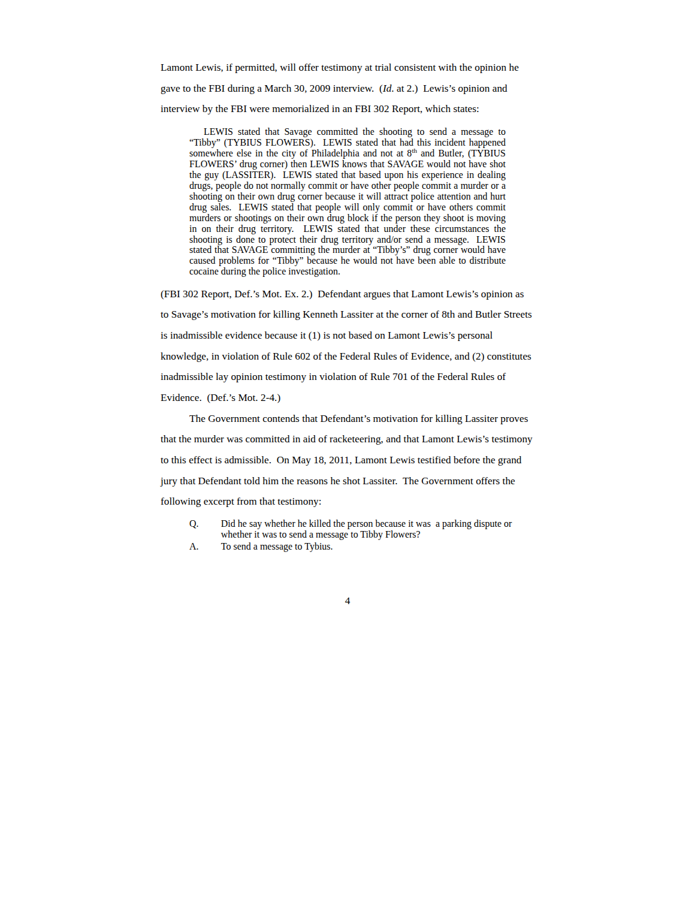Lamont Lewis, if permitted, will offer testimony at trial consistent with the opinion he gave to the FBI during a March 30, 2009 interview. (Id. at 2.) Lewis’s opinion and interview by the FBI were memorialized in an FBI 302 Report, which states:
LEWIS stated that Savage committed the shooting to send a message to “Tibby” (TYBIUS FLOWERS). LEWIS stated that had this incident happened somewhere else in the city of Philadelphia and not at 8th and Butler, (TYBIUS FLOWERS’ drug corner) then LEWIS knows that SAVAGE would not have shot the guy (LASSITER). LEWIS stated that based upon his experience in dealing drugs, people do not normally commit or have other people commit a murder or a shooting on their own drug corner because it will attract police attention and hurt drug sales. LEWIS stated that people will only commit or have others commit murders or shootings on their own drug block if the person they shoot is moving in on their drug territory. LEWIS stated that under these circumstances the shooting is done to protect their drug territory and/or send a message. LEWIS stated that SAVAGE committing the murder at “Tibby’s” drug corner would have caused problems for “Tibby” because he would not have been able to distribute cocaine during the police investigation.
(FBI 302 Report, Def.’s Mot. Ex. 2.) Defendant argues that Lamont Lewis’s opinion as to Savage’s motivation for killing Kenneth Lassiter at the corner of 8th and Butler Streets is inadmissible evidence because it (1) is not based on Lamont Lewis’s personal knowledge, in violation of Rule 602 of the Federal Rules of Evidence, and (2) constitutes inadmissible lay opinion testimony in violation of Rule 701 of the Federal Rules of Evidence. (Def.’s Mot. 2-4.)
The Government contends that Defendant’s motivation for killing Lassiter proves that the murder was committed in aid of racketeering, and that Lamont Lewis’s testimony to this effect is admissible. On May 18, 2011, Lamont Lewis testified before the grand jury that Defendant told him the reasons he shot Lassiter. The Government offers the following excerpt from that testimony:
Q.
Did he say whether he killed the person because it was a parking dispute or whether it was to send a message to Tibby Flowers?
A.
To send a message to Tybius.
4